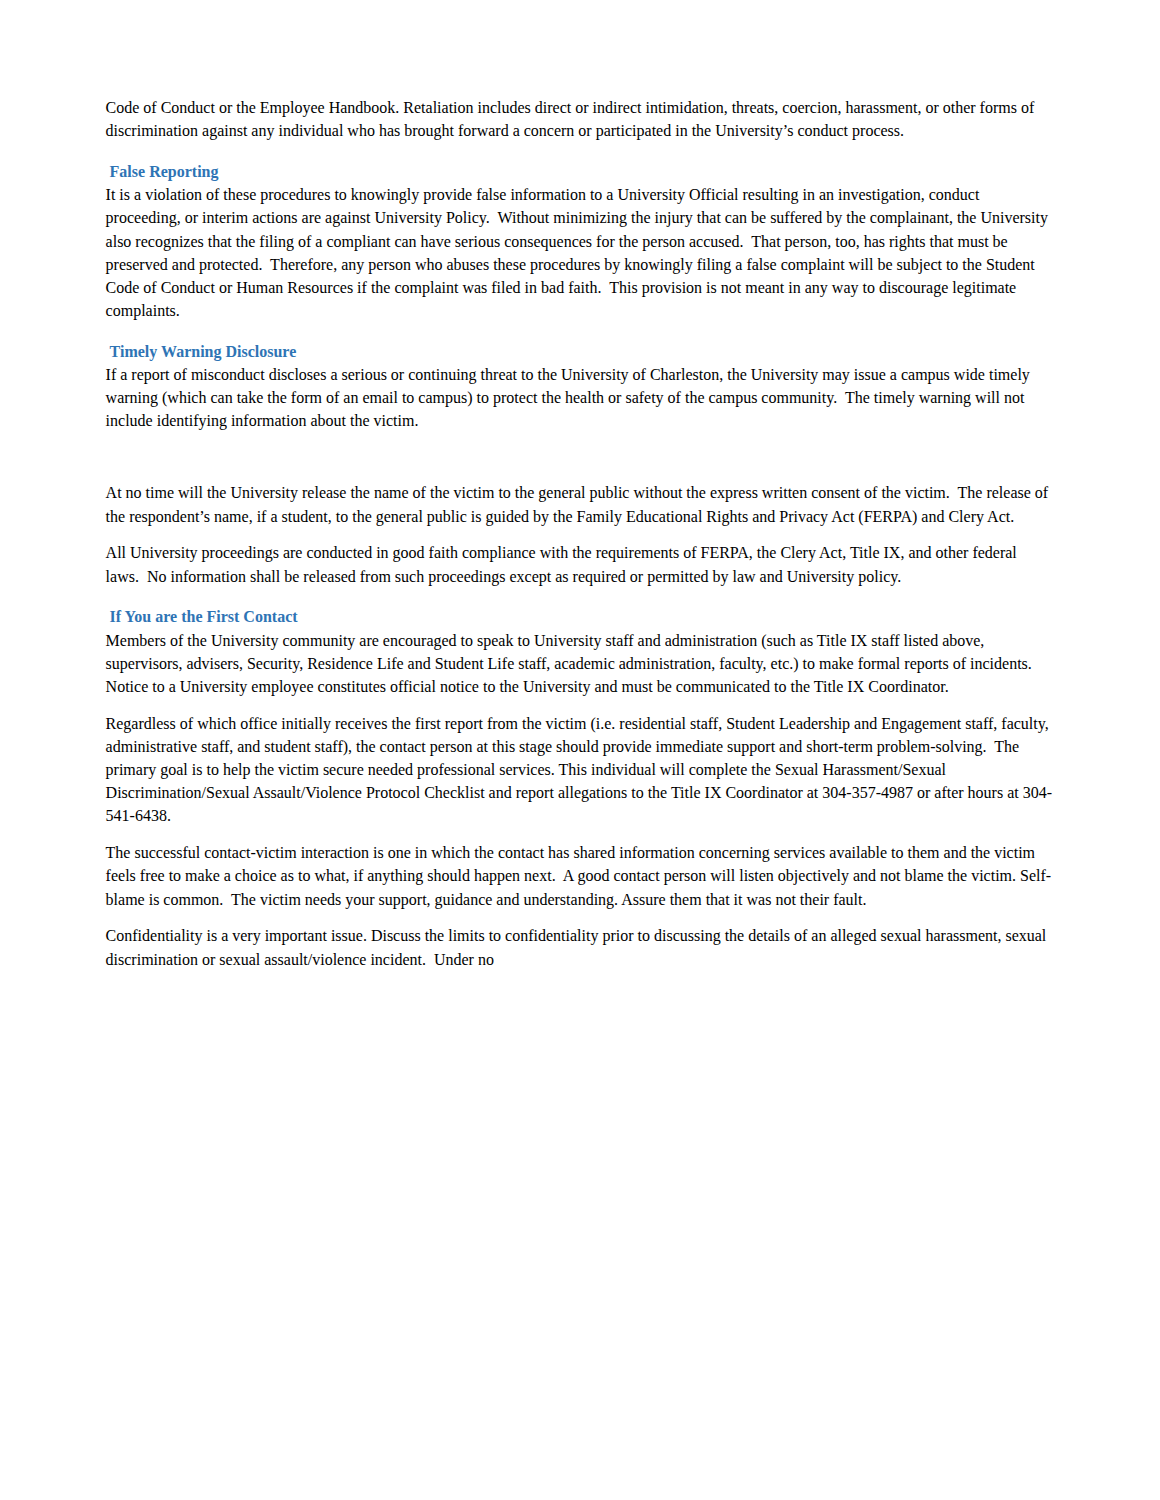Code of Conduct or the Employee Handbook. Retaliation includes direct or indirect intimidation, threats, coercion, harassment, or other forms of discrimination against any individual who has brought forward a concern or participated in the University’s conduct process.
False Reporting
It is a violation of these procedures to knowingly provide false information to a University Official resulting in an investigation, conduct proceeding, or interim actions are against University Policy. Without minimizing the injury that can be suffered by the complainant, the University also recognizes that the filing of a compliant can have serious consequences for the person accused. That person, too, has rights that must be preserved and protected. Therefore, any person who abuses these procedures by knowingly filing a false complaint will be subject to the Student Code of Conduct or Human Resources if the complaint was filed in bad faith. This provision is not meant in any way to discourage legitimate complaints.
Timely Warning Disclosure
If a report of misconduct discloses a serious or continuing threat to the University of Charleston, the University may issue a campus wide timely warning (which can take the form of an email to campus) to protect the health or safety of the campus community. The timely warning will not include identifying information about the victim.
At no time will the University release the name of the victim to the general public without the express written consent of the victim. The release of the respondent’s name, if a student, to the general public is guided by the Family Educational Rights and Privacy Act (FERPA) and Clery Act.
All University proceedings are conducted in good faith compliance with the requirements of FERPA, the Clery Act, Title IX, and other federal laws. No information shall be released from such proceedings except as required or permitted by law and University policy.
If You are the First Contact
Members of the University community are encouraged to speak to University staff and administration (such as Title IX staff listed above, supervisors, advisers, Security, Residence Life and Student Life staff, academic administration, faculty, etc.) to make formal reports of incidents. Notice to a University employee constitutes official notice to the University and must be communicated to the Title IX Coordinator.
Regardless of which office initially receives the first report from the victim (i.e. residential staff, Student Leadership and Engagement staff, faculty, administrative staff, and student staff), the contact person at this stage should provide immediate support and short-term problem-solving. The primary goal is to help the victim secure needed professional services. This individual will complete the Sexual Harassment/Sexual Discrimination/Sexual Assault/Violence Protocol Checklist and report allegations to the Title IX Coordinator at 304-357-4987 or after hours at 304-541-6438.
The successful contact-victim interaction is one in which the contact has shared information concerning services available to them and the victim feels free to make a choice as to what, if anything should happen next. A good contact person will listen objectively and not blame the victim. Self-blame is common. The victim needs your support, guidance and understanding. Assure them that it was not their fault.
Confidentiality is a very important issue. Discuss the limits to confidentiality prior to discussing the details of an alleged sexual harassment, sexual discrimination or sexual assault/violence incident. Under no